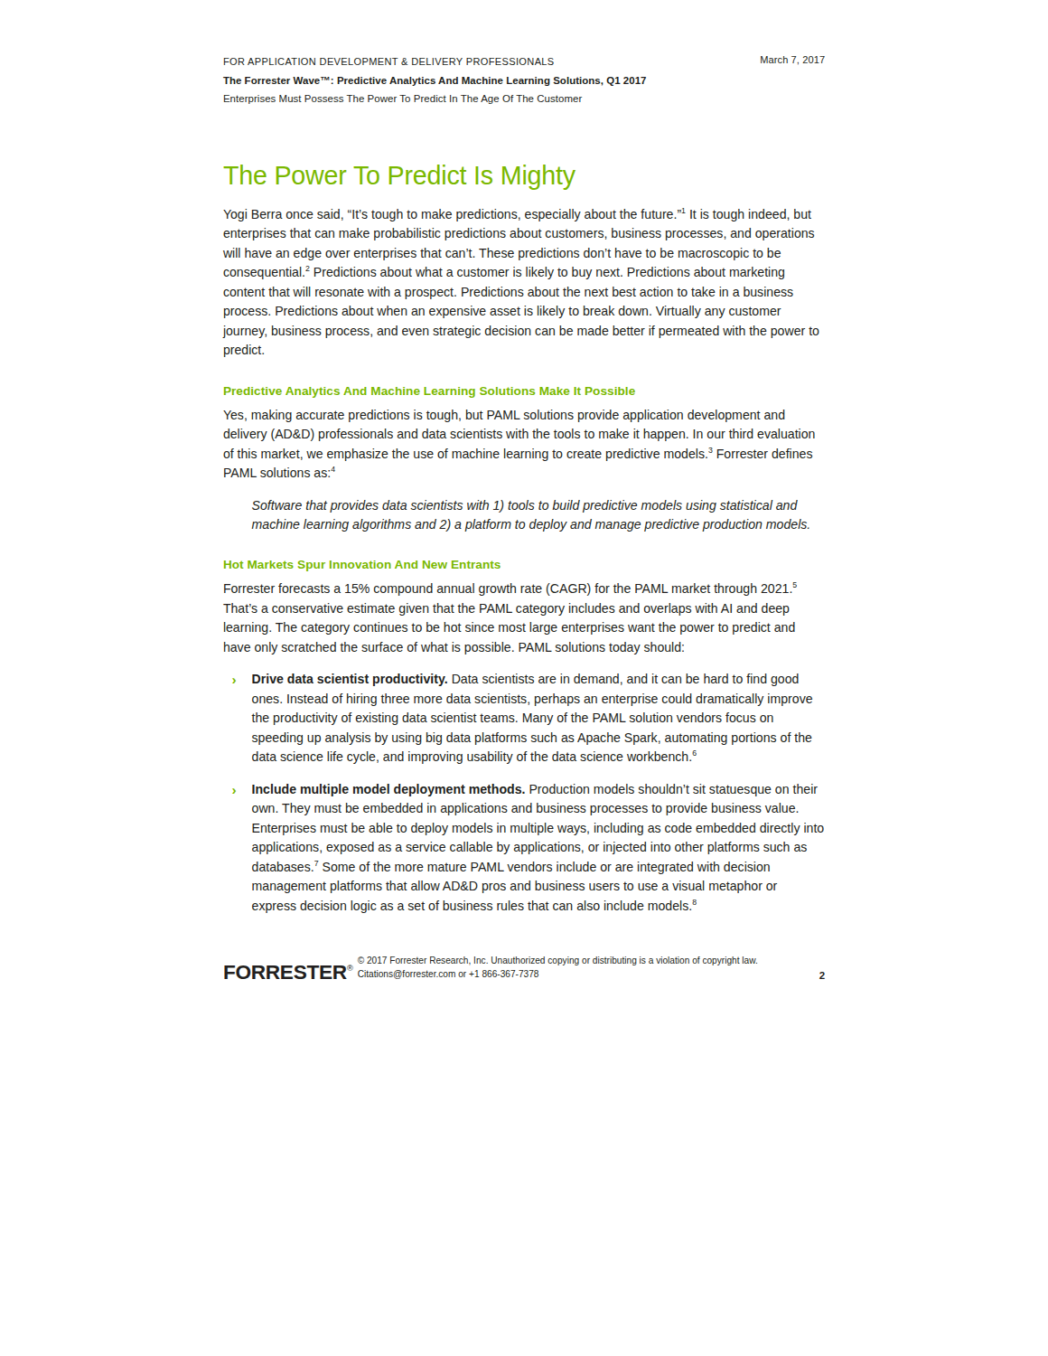March 7, 2017
FOR APPLICATION DEVELOPMENT & DELIVERY PROFESSIONALS
The Forrester Wave™: Predictive Analytics And Machine Learning Solutions, Q1 2017
Enterprises Must Possess The Power To Predict In The Age Of The Customer
The Power To Predict Is Mighty
Yogi Berra once said, “It’s tough to make predictions, especially about the future.”1 It is tough indeed, but enterprises that can make probabilistic predictions about customers, business processes, and operations will have an edge over enterprises that can’t. These predictions don’t have to be macroscopic to be consequential.2 Predictions about what a customer is likely to buy next. Predictions about marketing content that will resonate with a prospect. Predictions about the next best action to take in a business process. Predictions about when an expensive asset is likely to break down. Virtually any customer journey, business process, and even strategic decision can be made better if permeated with the power to predict.
Predictive Analytics And Machine Learning Solutions Make It Possible
Yes, making accurate predictions is tough, but PAML solutions provide application development and delivery (AD&D) professionals and data scientists with the tools to make it happen. In our third evaluation of this market, we emphasize the use of machine learning to create predictive models.3 Forrester defines PAML solutions as:4
Software that provides data scientists with 1) tools to build predictive models using statistical and machine learning algorithms and 2) a platform to deploy and manage predictive production models.
Hot Markets Spur Innovation And New Entrants
Forrester forecasts a 15% compound annual growth rate (CAGR) for the PAML market through 2021.5 That’s a conservative estimate given that the PAML category includes and overlaps with AI and deep learning. The category continues to be hot since most large enterprises want the power to predict and have only scratched the surface of what is possible. PAML solutions today should:
Drive data scientist productivity. Data scientists are in demand, and it can be hard to find good ones. Instead of hiring three more data scientists, perhaps an enterprise could dramatically improve the productivity of existing data scientist teams. Many of the PAML solution vendors focus on speeding up analysis by using big data platforms such as Apache Spark, automating portions of the data science life cycle, and improving usability of the data science workbench.6
Include multiple model deployment methods. Production models shouldn’t sit statuesque on their own. They must be embedded in applications and business processes to provide business value. Enterprises must be able to deploy models in multiple ways, including as code embedded directly into applications, exposed as a service callable by applications, or injected into other platforms such as databases.7 Some of the more mature PAML vendors include or are integrated with decision management platforms that allow AD&D pros and business users to use a visual metaphor or express decision logic as a set of business rules that can also include models.8
FORRESTER®
© 2017 Forrester Research, Inc. Unauthorized copying or distributing is a violation of copyright law.
Citations@forrester.com or +1 866-367-7378
2